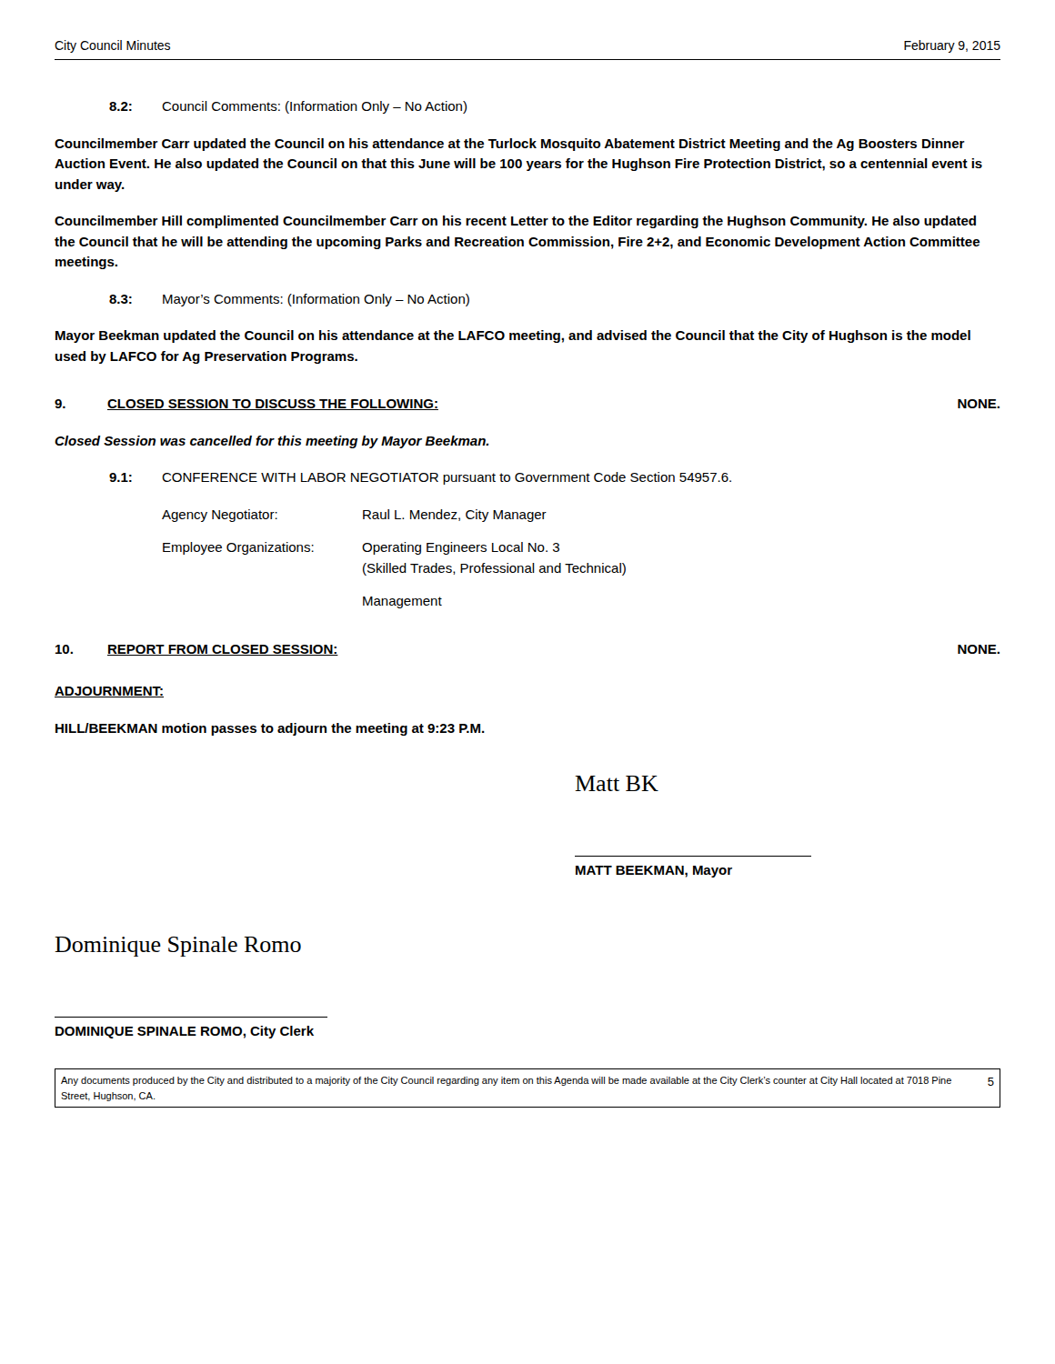City Council Minutes February 9, 2015
8.2: Council Comments: (Information Only – No Action)
Councilmember Carr updated the Council on his attendance at the Turlock Mosquito Abatement District Meeting and the Ag Boosters Dinner Auction Event. He also updated the Council on that this June will be 100 years for the Hughson Fire Protection District, so a centennial event is under way.
Councilmember Hill complimented Councilmember Carr on his recent Letter to the Editor regarding the Hughson Community. He also updated the Council that he will be attending the upcoming Parks and Recreation Commission, Fire 2+2, and Economic Development Action Committee meetings.
8.3: Mayor’s Comments: (Information Only – No Action)
Mayor Beekman updated the Council on his attendance at the LAFCO meeting, and advised the Council that the City of Hughson is the model used by LAFCO for Ag Preservation Programs.
9. CLOSED SESSION TO DISCUSS THE FOLLOWING: NONE.
Closed Session was cancelled for this meeting by Mayor Beekman.
9.1: CONFERENCE WITH LABOR NEGOTIATOR pursuant to Government Code Section 54957.6.
Agency Negotiator: Raul L. Mendez, City Manager
Employee Organizations: Operating Engineers Local No. 3
(Skilled Trades, Professional and Technical)
Management
10. REPORT FROM CLOSED SESSION: NONE.
ADJOURNMENT:
HILL/BEEKMAN motion passes to adjourn the meeting at 9:23 P.M.
Matt BK
MATT BEEKMAN, Mayor
Dominique Spinale Romo
DOMINIQUE SPINALE ROMO, City Clerk
Any documents produced by the City and distributed to a majority of the City Council regarding any item on this Agenda will be made available at the City Clerk’s counter at City Hall located at 7018 Pine Street, Hughson, CA. 5